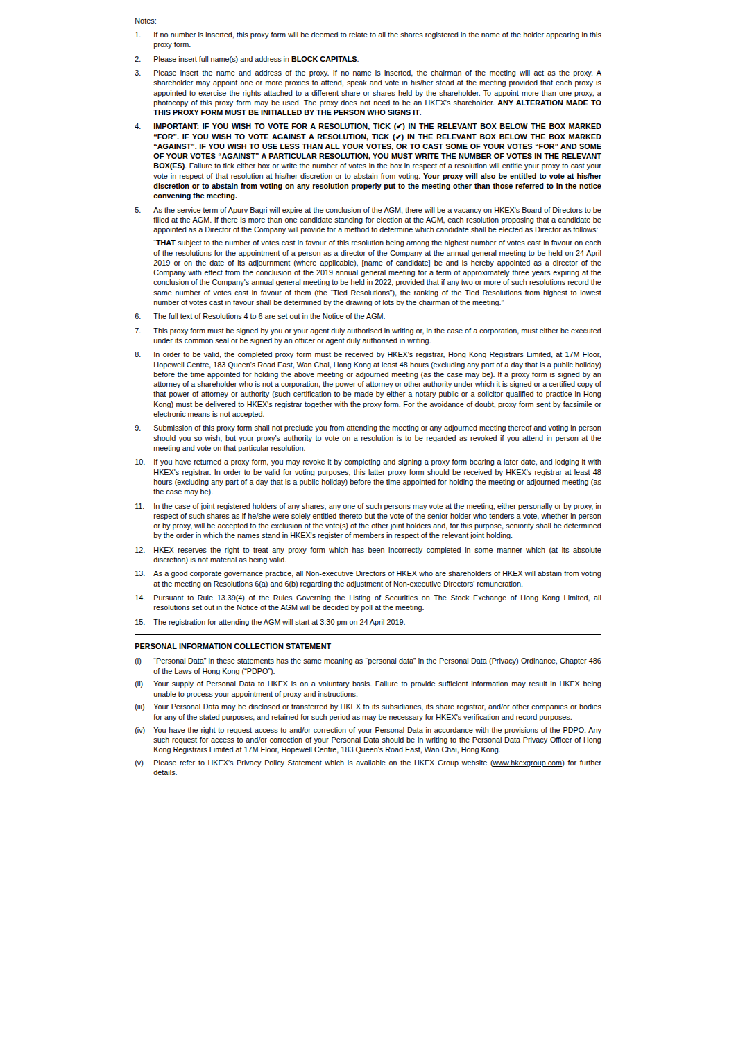Notes:
If no number is inserted, this proxy form will be deemed to relate to all the shares registered in the name of the holder appearing in this proxy form.
Please insert full name(s) and address in BLOCK CAPITALS.
Please insert the name and address of the proxy. If no name is inserted, the chairman of the meeting will act as the proxy. A shareholder may appoint one or more proxies to attend, speak and vote in his/her stead at the meeting provided that each proxy is appointed to exercise the rights attached to a different share or shares held by the shareholder. To appoint more than one proxy, a photocopy of this proxy form may be used. The proxy does not need to be an HKEX's shareholder. ANY ALTERATION MADE TO THIS PROXY FORM MUST BE INITIALLED BY THE PERSON WHO SIGNS IT.
IMPORTANT: IF YOU WISH TO VOTE FOR A RESOLUTION, TICK (✔) IN THE RELEVANT BOX BELOW THE BOX MARKED “FOR”. IF YOU WISH TO VOTE AGAINST A RESOLUTION, TICK (✔) IN THE RELEVANT BOX BELOW THE BOX MARKED “AGAINST”. IF YOU WISH TO USE LESS THAN ALL YOUR VOTES, OR TO CAST SOME OF YOUR VOTES “FOR” AND SOME OF YOUR VOTES “AGAINST” A PARTICULAR RESOLUTION, YOU MUST WRITE THE NUMBER OF VOTES IN THE RELEVANT BOX(ES). Failure to tick either box or write the number of votes in the box in respect of a resolution will entitle your proxy to cast your vote in respect of that resolution at his/her discretion or to abstain from voting. Your proxy will also be entitled to vote at his/her discretion or to abstain from voting on any resolution properly put to the meeting other than those referred to in the notice convening the meeting.
As the service term of Apurv Bagri will expire at the conclusion of the AGM, there will be a vacancy on HKEX's Board of Directors to be filled at the AGM. If there is more than one candidate standing for election at the AGM, each resolution proposing that a candidate be appointed as a Director of the Company will provide for a method to determine which candidate shall be elected as Director as follows:
“THAT subject to the number of votes cast in favour of this resolution being among the highest number of votes cast in favour on each of the resolutions for the appointment of a person as a director of the Company at the annual general meeting to be held on 24 April 2019 or on the date of its adjournment (where applicable), [name of candidate] be and is hereby appointed as a director of the Company with effect from the conclusion of the 2019 annual general meeting for a term of approximately three years expiring at the conclusion of the Company's annual general meeting to be held in 2022, provided that if any two or more of such resolutions record the same number of votes cast in favour of them (the “Tied Resolutions”), the ranking of the Tied Resolutions from highest to lowest number of votes cast in favour shall be determined by the drawing of lots by the chairman of the meeting.”
The full text of Resolutions 4 to 6 are set out in the Notice of the AGM.
This proxy form must be signed by you or your agent duly authorised in writing or, in the case of a corporation, must either be executed under its common seal or be signed by an officer or agent duly authorised in writing.
In order to be valid, the completed proxy form must be received by HKEX's registrar, Hong Kong Registrars Limited, at 17M Floor, Hopewell Centre, 183 Queen's Road East, Wan Chai, Hong Kong at least 48 hours (excluding any part of a day that is a public holiday) before the time appointed for holding the above meeting or adjourned meeting (as the case may be). If a proxy form is signed by an attorney of a shareholder who is not a corporation, the power of attorney or other authority under which it is signed or a certified copy of that power of attorney or authority (such certification to be made by either a notary public or a solicitor qualified to practice in Hong Kong) must be delivered to HKEX's registrar together with the proxy form. For the avoidance of doubt, proxy form sent by facsimile or electronic means is not accepted.
Submission of this proxy form shall not preclude you from attending the meeting or any adjourned meeting thereof and voting in person should you so wish, but your proxy's authority to vote on a resolution is to be regarded as revoked if you attend in person at the meeting and vote on that particular resolution.
If you have returned a proxy form, you may revoke it by completing and signing a proxy form bearing a later date, and lodging it with HKEX's registrar. In order to be valid for voting purposes, this latter proxy form should be received by HKEX's registrar at least 48 hours (excluding any part of a day that is a public holiday) before the time appointed for holding the meeting or adjourned meeting (as the case may be).
In the case of joint registered holders of any shares, any one of such persons may vote at the meeting, either personally or by proxy, in respect of such shares as if he/she were solely entitled thereto but the vote of the senior holder who tenders a vote, whether in person or by proxy, will be accepted to the exclusion of the vote(s) of the other joint holders and, for this purpose, seniority shall be determined by the order in which the names stand in HKEX's register of members in respect of the relevant joint holding.
HKEX reserves the right to treat any proxy form which has been incorrectly completed in some manner which (at its absolute discretion) is not material as being valid.
As a good corporate governance practice, all Non-executive Directors of HKEX who are shareholders of HKEX will abstain from voting at the meeting on Resolutions 6(a) and 6(b) regarding the adjustment of Non-executive Directors' remuneration.
Pursuant to Rule 13.39(4) of the Rules Governing the Listing of Securities on The Stock Exchange of Hong Kong Limited, all resolutions set out in the Notice of the AGM will be decided by poll at the meeting.
The registration for attending the AGM will start at 3:30 pm on 24 April 2019.
PERSONAL INFORMATION COLLECTION STATEMENT
“Personal Data” in these statements has the same meaning as “personal data” in the Personal Data (Privacy) Ordinance, Chapter 486 of the Laws of Hong Kong (“PDPO”).
Your supply of Personal Data to HKEX is on a voluntary basis. Failure to provide sufficient information may result in HKEX being unable to process your appointment of proxy and instructions.
Your Personal Data may be disclosed or transferred by HKEX to its subsidiaries, its share registrar, and/or other companies or bodies for any of the stated purposes, and retained for such period as may be necessary for HKEX's verification and record purposes.
You have the right to request access to and/or correction of your Personal Data in accordance with the provisions of the PDPO. Any such request for access to and/or correction of your Personal Data should be in writing to the Personal Data Privacy Officer of Hong Kong Registrars Limited at 17M Floor, Hopewell Centre, 183 Queen's Road East, Wan Chai, Hong Kong.
Please refer to HKEX's Privacy Policy Statement which is available on the HKEX Group website (www.hkexgroup.com) for further details.